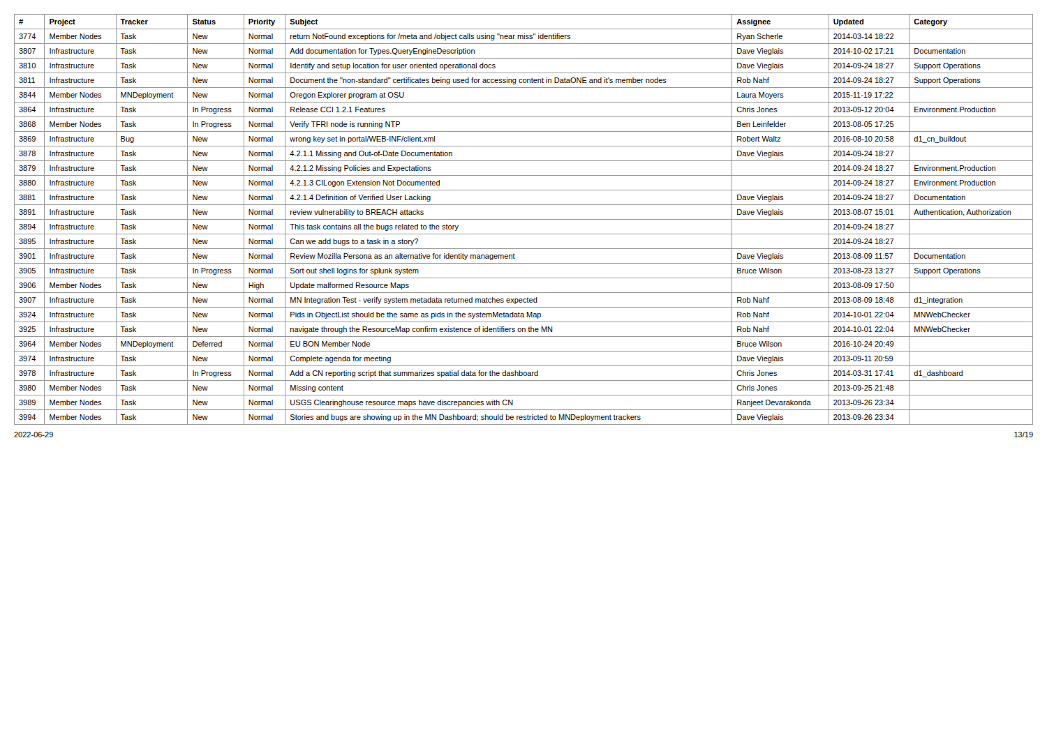| # | Project | Tracker | Status | Priority | Subject | Assignee | Updated | Category |
| --- | --- | --- | --- | --- | --- | --- | --- | --- |
| 3774 | Member Nodes | Task | New | Normal | return NotFound exceptions for /meta and /object calls using "near miss" identifiers | Ryan Scherle | 2014-03-14 18:22 | |
| 3807 | Infrastructure | Task | New | Normal | Add documentation for Types.QueryEngineDescription | Dave Vieglais | 2014-10-02 17:21 | Documentation |
| 3810 | Infrastructure | Task | New | Normal | Identify and setup location for user oriented operational docs | Dave Vieglais | 2014-09-24 18:27 | Support Operations |
| 3811 | Infrastructure | Task | New | Normal | Document the "non-standard" certificates being used for accessing content in DataONE and it's member nodes | Rob Nahf | 2014-09-24 18:27 | Support Operations |
| 3844 | Member Nodes | MNDeployment | New | Normal | Oregon Explorer program at OSU | Laura Moyers | 2015-11-19 17:22 | |
| 3864 | Infrastructure | Task | In Progress | Normal | Release CCI 1.2.1 Features | Chris Jones | 2013-09-12 20:04 | Environment.Production |
| 3868 | Member Nodes | Task | In Progress | Normal | Verify TFRI node is running NTP | Ben Leinfelder | 2013-08-05 17:25 | |
| 3869 | Infrastructure | Bug | New | Normal | wrong key set in portal/WEB-INF/client.xml | Robert Waltz | 2016-08-10 20:58 | d1_cn_buildout |
| 3878 | Infrastructure | Task | New | Normal | 4.2.1.1 Missing and Out-of-Date Documentation | Dave Vieglais | 2014-09-24 18:27 | |
| 3879 | Infrastructure | Task | New | Normal | 4.2.1.2 Missing Policies and Expectations | | 2014-09-24 18:27 | Environment.Production |
| 3880 | Infrastructure | Task | New | Normal | 4.2.1.3 CILogon Extension Not Documented | | 2014-09-24 18:27 | Environment.Production |
| 3881 | Infrastructure | Task | New | Normal | 4.2.1.4 Definition of Verified User Lacking | Dave Vieglais | 2014-09-24 18:27 | Documentation |
| 3891 | Infrastructure | Task | New | Normal | review vulnerability to BREACH attacks | Dave Vieglais | 2013-08-07 15:01 | Authentication, Authorization |
| 3894 | Infrastructure | Task | New | Normal | This task contains all the bugs related to the story | | 2014-09-24 18:27 | |
| 3895 | Infrastructure | Task | New | Normal | Can we add bugs to a task in a story? | | 2014-09-24 18:27 | |
| 3901 | Infrastructure | Task | New | Normal | Review Mozilla Persona as an alternative for identity management | Dave Vieglais | 2013-08-09 11:57 | Documentation |
| 3905 | Infrastructure | Task | In Progress | Normal | Sort out shell logins for splunk system | Bruce Wilson | 2013-08-23 13:27 | Support Operations |
| 3906 | Member Nodes | Task | New | High | Update malformed Resource Maps | | 2013-08-09 17:50 | |
| 3907 | Infrastructure | Task | New | Normal | MN Integration Test - verify system metadata returned matches expected | Rob Nahf | 2013-08-09 18:48 | d1_integration |
| 3924 | Infrastructure | Task | New | Normal | Pids in ObjectList should be the same as pids in the systemMetadata Map | Rob Nahf | 2014-10-01 22:04 | MNWebChecker |
| 3925 | Infrastructure | Task | New | Normal | navigate through the ResourceMap confirm existence of identifiers on the MN | Rob Nahf | 2014-10-01 22:04 | MNWebChecker |
| 3964 | Member Nodes | MNDeployment | Deferred | Normal | EU BON Member Node | Bruce Wilson | 2016-10-24 20:49 | |
| 3974 | Infrastructure | Task | New | Normal | Complete agenda for meeting | Dave Vieglais | 2013-09-11 20:59 | |
| 3978 | Infrastructure | Task | In Progress | Normal | Add a CN reporting script that summarizes spatial data for the dashboard | Chris Jones | 2014-03-31 17:41 | d1_dashboard |
| 3980 | Member Nodes | Task | New | Normal | Missing content | Chris Jones | 2013-09-25 21:48 | |
| 3989 | Member Nodes | Task | New | Normal | USGS Clearinghouse resource maps have discrepancies with CN | Ranjeet Devarakonda | 2013-09-26 23:34 | |
| 3994 | Member Nodes | Task | New | Normal | Stories and bugs are showing up in the MN Dashboard; should be restricted to MNDeployment trackers | Dave Vieglais | 2013-09-26 23:34 | |
2022-06-29 13/19